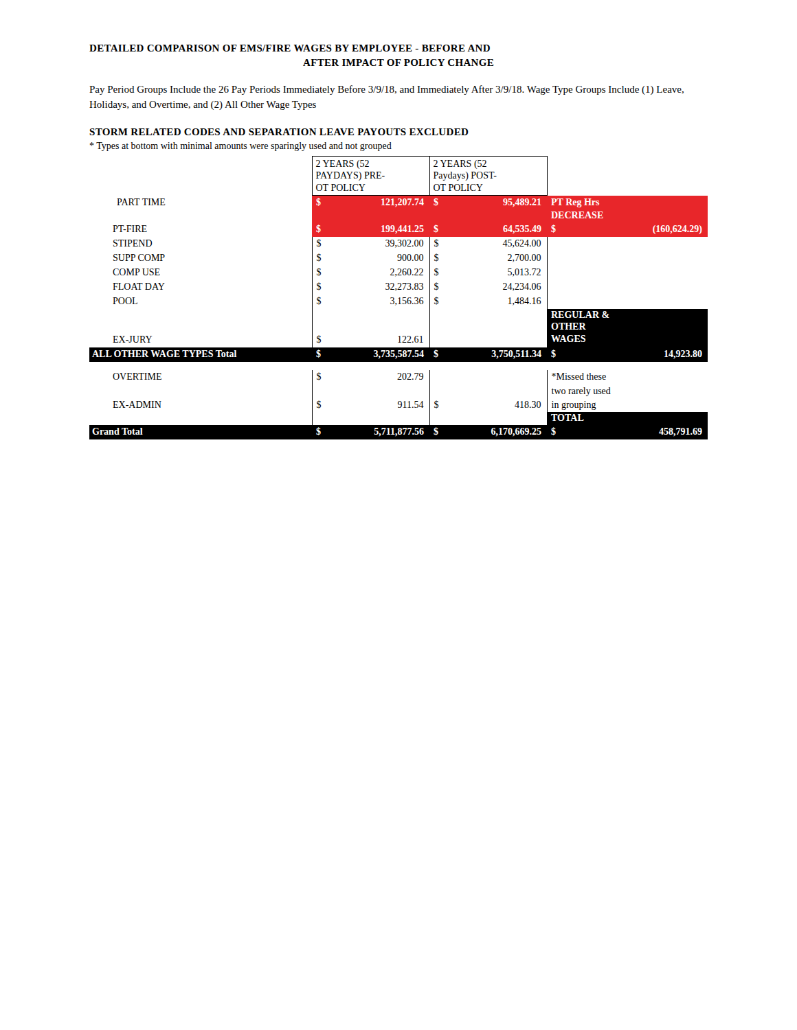DETAILED COMPARISON OF EMS/FIRE WAGES BY EMPLOYEE - BEFORE AND AFTER IMPACT OF POLICY CHANGE
Pay Period Groups Include the 26 Pay Periods Immediately Before 3/9/18, and Immediately After 3/9/18. Wage Type Groups Include (1) Leave, Holidays, and Overtime, and (2) All Other Wage Types
STORM RELATED CODES AND SEPARATION LEAVE PAYOUTS EXCLUDED
* Types at bottom with minimal amounts were sparingly used and not grouped
| | 2 YEARS (52 PAYDAYS) PRE- OT POLICY | 2 YEARS (52 Paydays) POST- OT POLICY | |
| PART TIME | $ | 121,207.74 | $ | 95,489.21 | PT Reg Hrs DECREASE |
| PT-FIRE | $ | 199,441.25 | $ | 64,535.49 | $ | (160,624.29) |
| STIPEND | $ | 39,302.00 | $ | 45,624.00 | | |
| SUPP COMP | $ | 900.00 | $ | 2,700.00 | | |
| COMP USE | $ | 2,260.22 | $ | 5,013.72 | | |
| FLOAT DAY | $ | 32,273.83 | $ | 24,234.06 | | |
| POOL | $ | 3,156.36 | $ | 1,484.16 | | |
| | | | | | REGULAR & OTHER |
| EX-JURY | $ | 122.61 | | | WAGES |
| ALL OTHER WAGE TYPES Total | $ | 3,735,587.54 | $ | 3,750,511.34 | $ | 14,923.80 |
| OVERTIME | $ | 202.79 | | | *Missed these |
| | | | | | two rarely used |
| EX-ADMIN | $ | 911.54 | $ | 418.30 | in grouping |
| | | | | | TOTAL |
| Grand Total | $ | 5,711,877.56 | $ | 6,170,669.25 | $ | 458,791.69 |